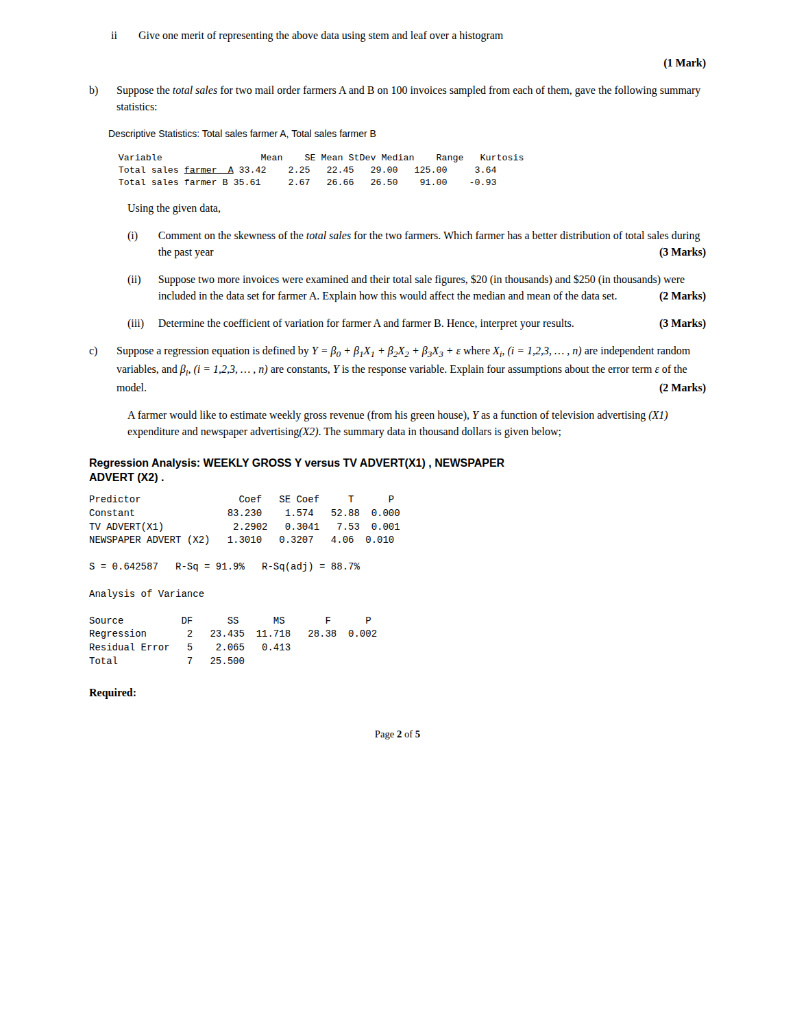ii
Give one merit of representing the above data using stem and leaf over a histogram
(1 Mark)
b)
Suppose the total sales for two mail order farmers A and B on 100 invoices sampled from each of them, gave the following summary statistics:
Descriptive Statistics: Total sales farmer A, Total sales farmer B
Variable Mean SE Mean StDev Median Range Kurtosis Total sales farmer A 33.42 2.25 22.45 29.00 125.00 3.64 Total sales farmer B 35.61 2.67 26.66 26.50 91.00 -0.93
Using the given data,
(i)
Comment on the skewness of the total sales for the two farmers. Which farmer has a better distribution of total sales during the past year (3 Marks)
(ii)
Suppose two more invoices were examined and their total sale figures, $20 (in thousands) and $250 (in thousands) were included in the data set for farmer A. Explain how this would affect the median and mean of the data set. (2 Marks)
(iii)
Determine the coefficient of variation for farmer A and farmer B. Hence, interpret your results. (3 Marks)
c)
Suppose a regression equation is defined by Y = β0 + β1X1 + β2X2 + β3X3 + ε where Xi, (i = 1,2,3, … , n) are independent random variables, and βi, (i = 1,2,3, … , n) are constants, Y is the response variable. Explain four assumptions about the error term ε of the model. (2 Marks)
A farmer would like to estimate weekly gross revenue (from his green house), Y as a function of television advertising (X1) expenditure and newspaper advertising(X2). The summary data in thousand dollars is given below;
Regression Analysis: WEEKLY GROSS Y versus TV ADVERT(X1) , NEWSPAPER
ADVERT (X2) .
Predictor Coef SE Coef T P Constant 83.230 1.574 52.88 0.000 TV ADVERT(X1) 2.2902 0.3041 7.53 0.001 NEWSPAPER ADVERT (X2) 1.3010 0.3207 4.06 0.010 S = 0.642587 R-Sq = 91.9% R-Sq(adj) = 88.7% Analysis of Variance Source DF SS MS F P Regression 2 23.435 11.718 28.38 0.002 Residual Error 5 2.065 0.413 Total 7 25.500
Required:
Page 2 of 5